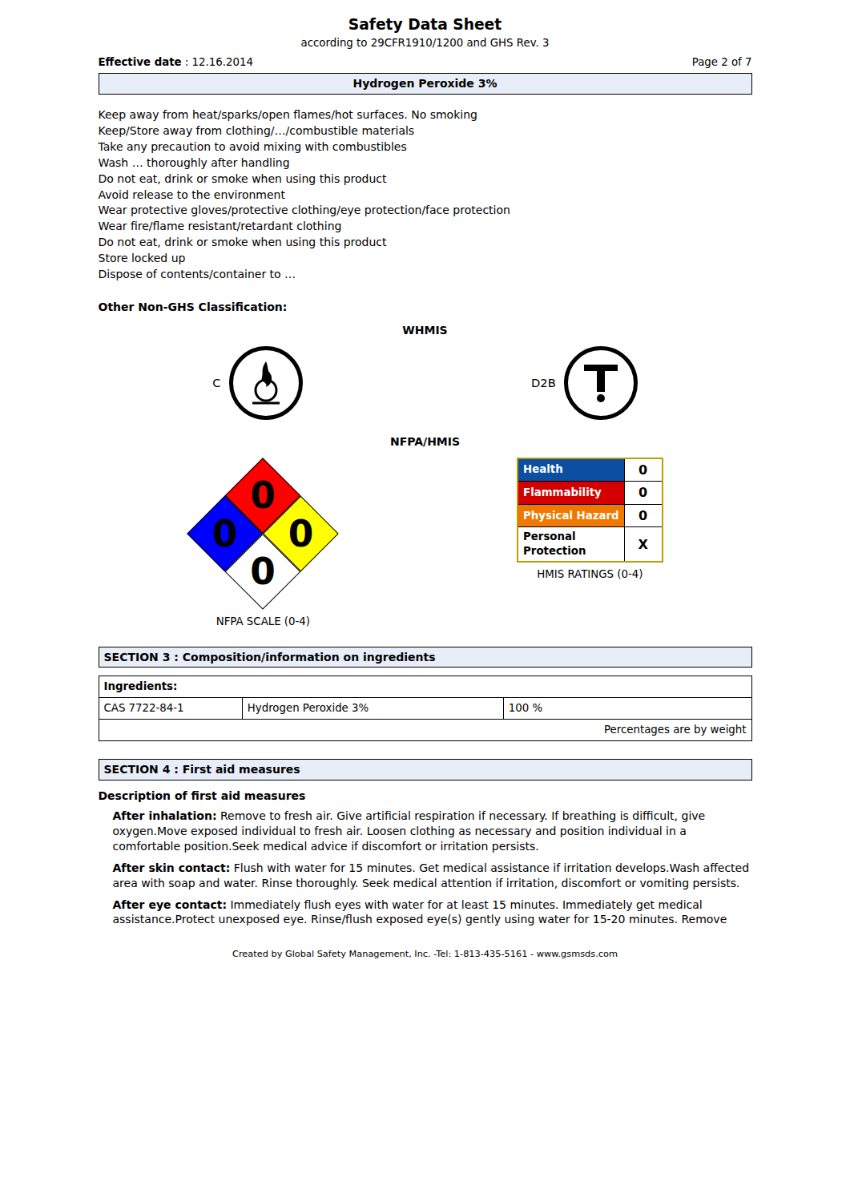Safety Data Sheet
according to 29CFR1910/1200 and GHS Rev. 3
Effective date : 12.16.2014 Page 2 of 7
Hydrogen Peroxide 3%
Keep away from heat/sparks/open flames/hot surfaces. No smoking
Keep/Store away from clothing/…/combustible materials
Take any precaution to avoid mixing with combustibles
Wash … thoroughly after handling
Do not eat, drink or smoke when using this product
Avoid release to the environment
Wear protective gloves/protective clothing/eye protection/face protection
Wear fire/flame resistant/retardant clothing
Do not eat, drink or smoke when using this product
Store locked up
Dispose of contents/container to …
Other Non-GHS Classification:
WHMIS
C
D2B
NFPA/HMIS
0
0
0
0
NFPA SCALE (0-4)
| Health | 0 |
| Flammability | 0 |
| Physical Hazard | 0 |
| Personal Protection | X |
HMIS RATINGS (0-4)
SECTION 3 : Composition/information on ingredients
| Ingredients: |
| --- |
| CAS 7722-84-1 | Hydrogen Peroxide 3% | 100 % |
| Percentages are by weight |
SECTION 4 : First aid measures
Description of first aid measures
After inhalation: Remove to fresh air. Give artificial respiration if necessary. If breathing is difficult, give oxygen.Move exposed individual to fresh air. Loosen clothing as necessary and position individual in a comfortable position.Seek medical advice if discomfort or irritation persists.
After skin contact: Flush with water for 15 minutes. Get medical assistance if irritation develops.Wash affected area with soap and water. Rinse thoroughly. Seek medical attention if irritation, discomfort or vomiting persists.
After eye contact: Immediately flush eyes with water for at least 15 minutes. Immediately get medical assistance.Protect unexposed eye. Rinse/flush exposed eye(s) gently using water for 15-20 minutes. Remove
Created by Global Safety Management, Inc. -Tel: 1-813-435-5161 - www.gsmsds.com